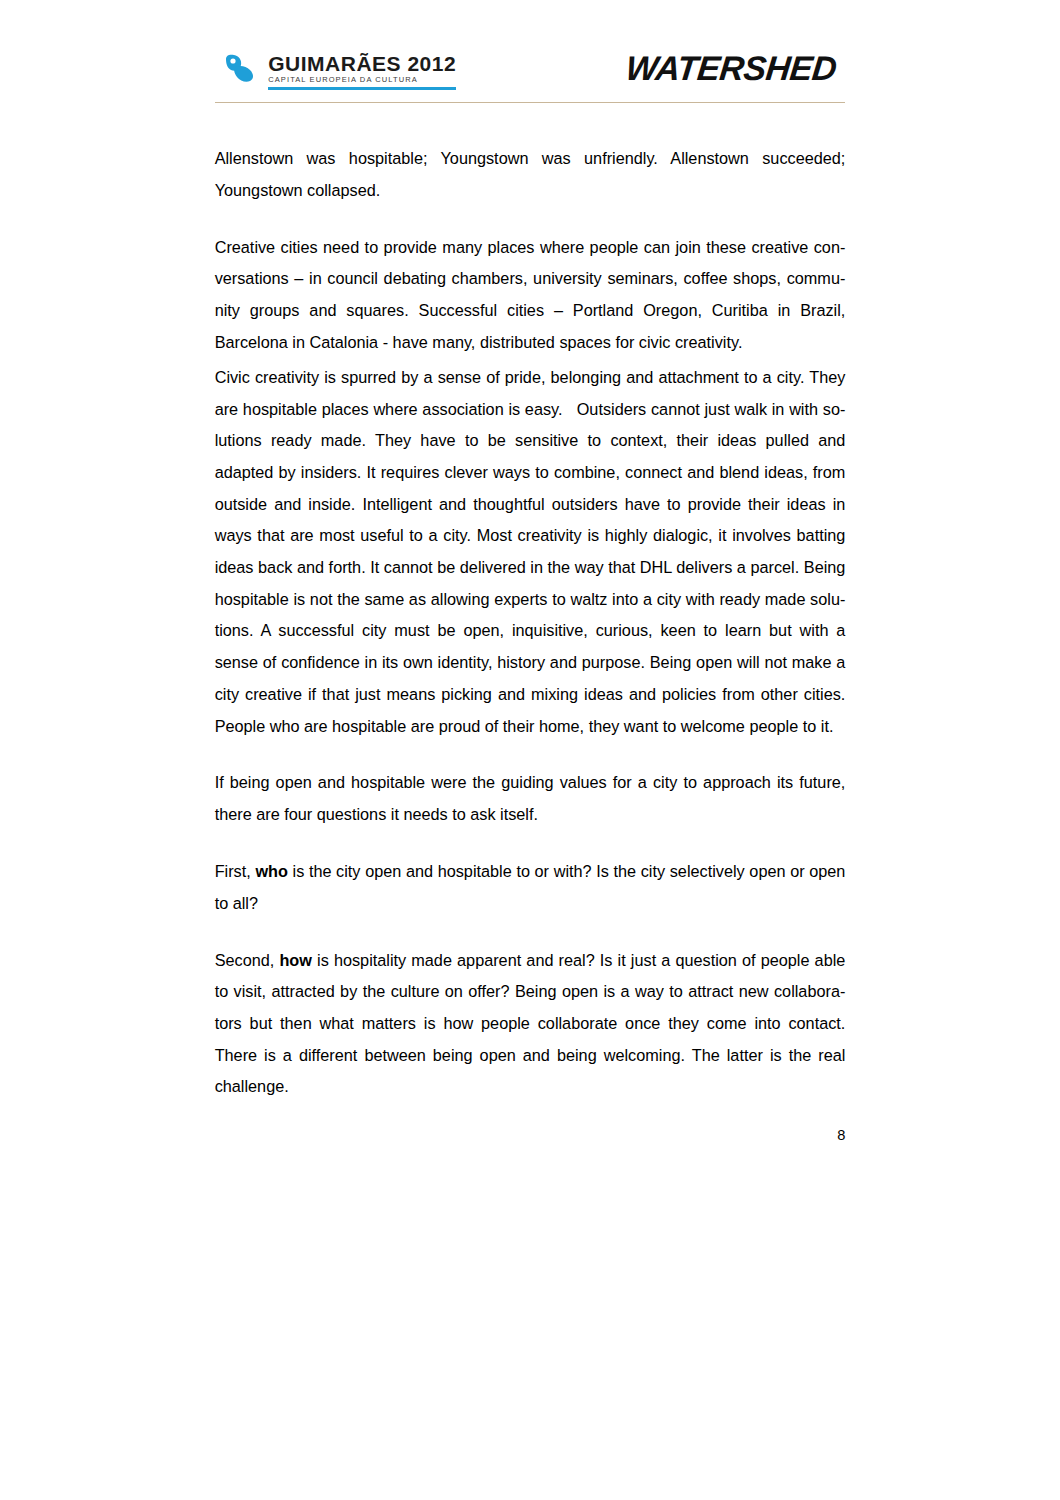GUIMARÃES 2012
CAPITAL EUROPEIA DA CULTURA
WATERSHED
Allenstown was hospitable; Youngstown was unfriendly. Allenstown succeeded; Youngstown collapsed.
Creative cities need to provide many places where people can join these creative conversations – in council debating chambers, university seminars, coffee shops, community groups and squares. Successful cities – Portland Oregon, Curitiba in Brazil, Barcelona in Catalonia - have many, distributed spaces for civic creativity.
Civic creativity is spurred by a sense of pride, belonging and attachment to a city. They are hospitable places where association is easy. Outsiders cannot just walk in with solutions ready made. They have to be sensitive to context, their ideas pulled and adapted by insiders. It requires clever ways to combine, connect and blend ideas, from outside and inside. Intelligent and thoughtful outsiders have to provide their ideas in ways that are most useful to a city. Most creativity is highly dialogic, it involves batting ideas back and forth. It cannot be delivered in the way that DHL delivers a parcel. Being hospitable is not the same as allowing experts to waltz into a city with ready made solutions. A successful city must be open, inquisitive, curious, keen to learn but with a sense of confidence in its own identity, history and purpose. Being open will not make a city creative if that just means picking and mixing ideas and policies from other cities. People who are hospitable are proud of their home, they want to welcome people to it.
If being open and hospitable were the guiding values for a city to approach its future, there are four questions it needs to ask itself.
First, who is the city open and hospitable to or with? Is the city selectively open or open to all?
Second, how is hospitality made apparent and real? Is it just a question of people able to visit, attracted by the culture on offer? Being open is a way to attract new collaborators but then what matters is how people collaborate once they come into contact. There is a different between being open and being welcoming. The latter is the real challenge.
8